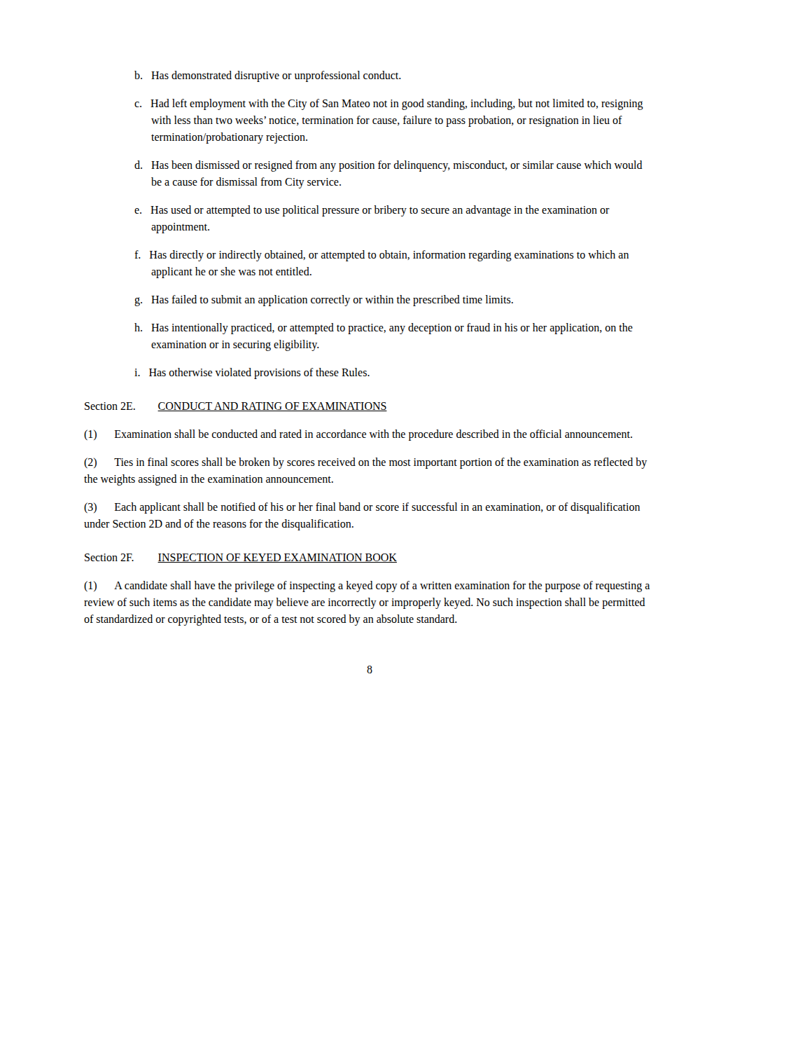b. Has demonstrated disruptive or unprofessional conduct.
c. Had left employment with the City of San Mateo not in good standing, including, but not limited to, resigning with less than two weeks’ notice, termination for cause, failure to pass probation, or resignation in lieu of termination/probationary rejection.
d. Has been dismissed or resigned from any position for delinquency, misconduct, or similar cause which would be a cause for dismissal from City service.
e. Has used or attempted to use political pressure or bribery to secure an advantage in the examination or appointment.
f. Has directly or indirectly obtained, or attempted to obtain, information regarding examinations to which an applicant he or she was not entitled.
g. Has failed to submit an application correctly or within the prescribed time limits.
h. Has intentionally practiced, or attempted to practice, any deception or fraud in his or her application, on the examination or in securing eligibility.
i. Has otherwise violated provisions of these Rules.
Section 2E. CONDUCT AND RATING OF EXAMINATIONS
(1) Examination shall be conducted and rated in accordance with the procedure described in the official announcement.
(2) Ties in final scores shall be broken by scores received on the most important portion of the examination as reflected by the weights assigned in the examination announcement.
(3) Each applicant shall be notified of his or her final band or score if successful in an examination, or of disqualification under Section 2D and of the reasons for the disqualification.
Section 2F. INSPECTION OF KEYED EXAMINATION BOOK
(1) A candidate shall have the privilege of inspecting a keyed copy of a written examination for the purpose of requesting a review of such items as the candidate may believe are incorrectly or improperly keyed. No such inspection shall be permitted of standardized or copyrighted tests, or of a test not scored by an absolute standard.
8